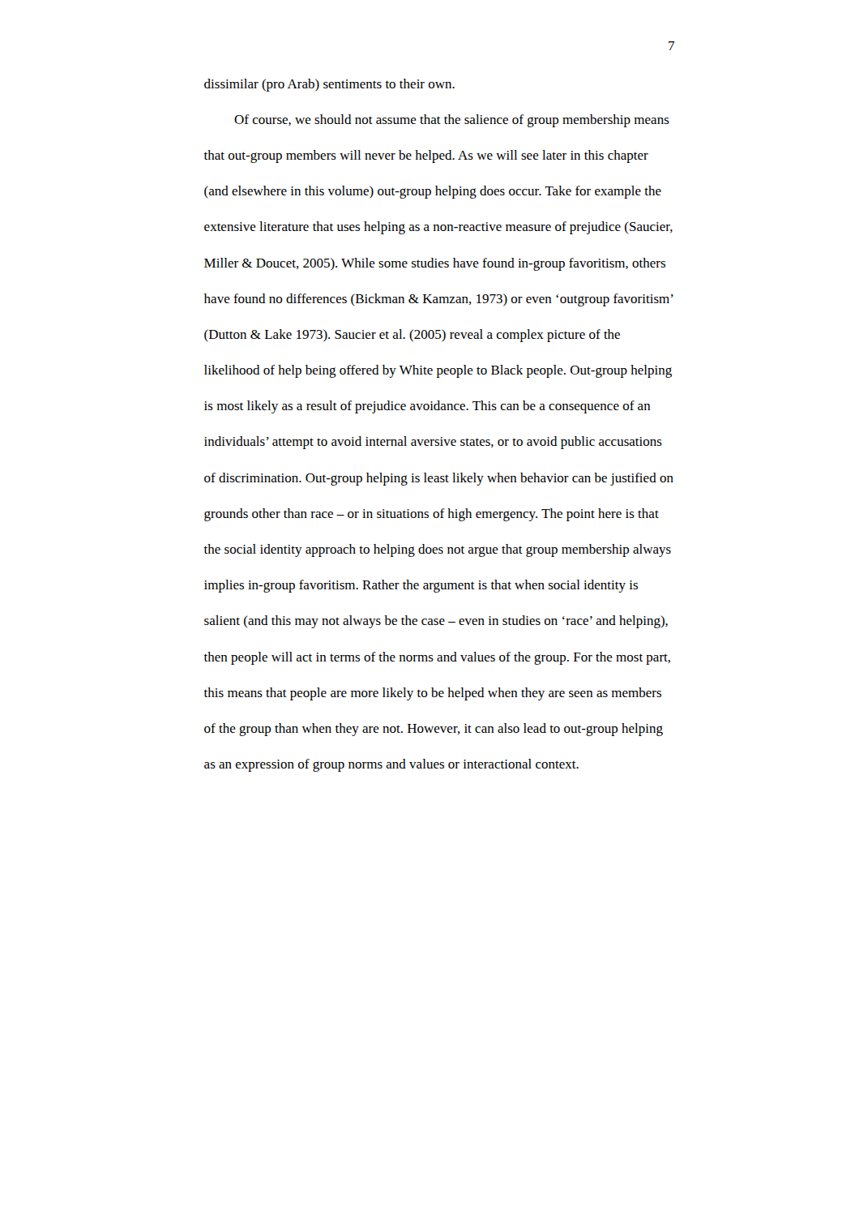7
dissimilar (pro Arab) sentiments to their own.
Of course, we should not assume that the salience of group membership means that out-group members will never be helped. As we will see later in this chapter (and elsewhere in this volume) out-group helping does occur. Take for example the extensive literature that uses helping as a non-reactive measure of prejudice (Saucier, Miller & Doucet, 2005). While some studies have found in-group favoritism, others have found no differences (Bickman & Kamzan, 1973) or even ‘outgroup favoritism’ (Dutton & Lake 1973). Saucier et al. (2005) reveal a complex picture of the likelihood of help being offered by White people to Black people. Out-group helping is most likely as a result of prejudice avoidance. This can be a consequence of an individuals’ attempt to avoid internal aversive states, or to avoid public accusations of discrimination. Out-group helping is least likely when behavior can be justified on grounds other than race – or in situations of high emergency. The point here is that the social identity approach to helping does not argue that group membership always implies in-group favoritism. Rather the argument is that when social identity is salient (and this may not always be the case – even in studies on ‘race’ and helping), then people will act in terms of the norms and values of the group. For the most part, this means that people are more likely to be helped when they are seen as members of the group than when they are not. However, it can also lead to out-group helping as an expression of group norms and values or interactional context.